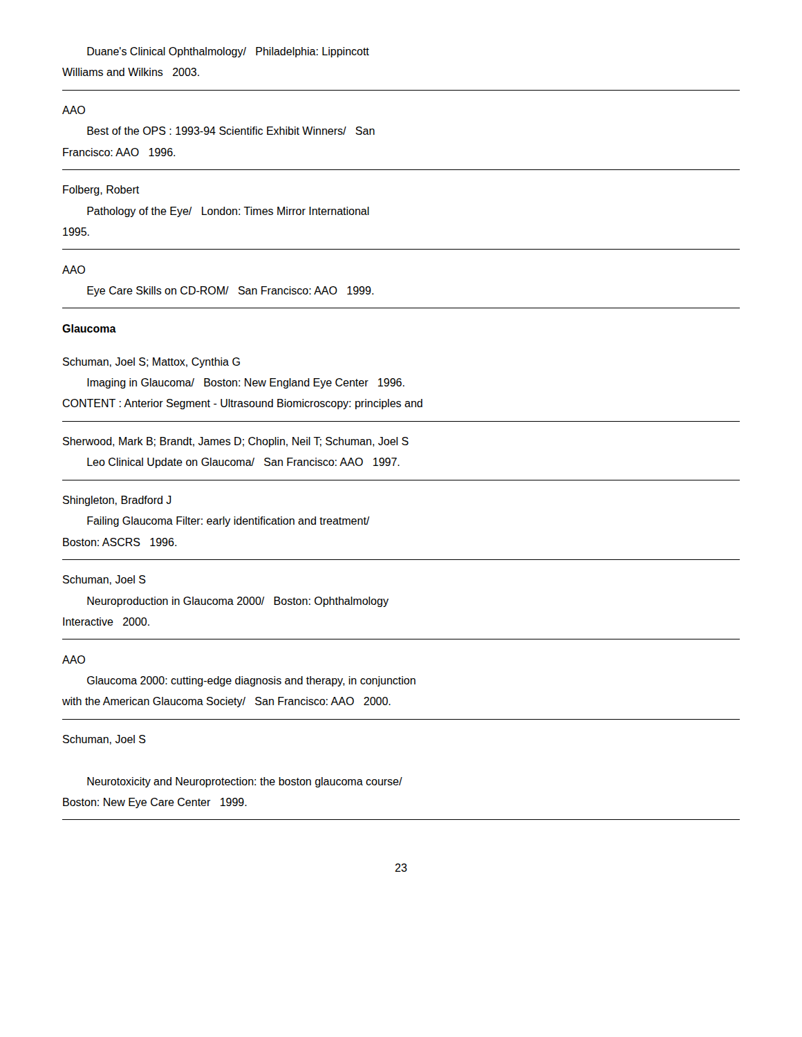Duane's Clinical Ophthalmology/ Philadelphia: Lippincott
Williams and Wilkins 2003.
AAO
Best of the OPS : 1993-94 Scientific Exhibit Winners/ San
Francisco: AAO 1996.
Folberg, Robert
Pathology of the Eye/ London: Times Mirror International
1995.
AAO
Eye Care Skills on CD-ROM/ San Francisco: AAO 1999.
Glaucoma
Schuman, Joel S; Mattox, Cynthia G
Imaging in Glaucoma/ Boston: New England Eye Center 1996.
CONTENT : Anterior Segment - Ultrasound Biomicroscopy: principles and
Sherwood, Mark B; Brandt, James D; Choplin, Neil T; Schuman, Joel S
Leo Clinical Update on Glaucoma/ San Francisco: AAO 1997.
Shingleton, Bradford J
Failing Glaucoma Filter: early identification and treatment/
Boston: ASCRS 1996.
Schuman, Joel S
Neuroproduction in Glaucoma 2000/ Boston: Ophthalmology
Interactive 2000.
AAO
Glaucoma 2000: cutting-edge diagnosis and therapy, in conjunction
with the American Glaucoma Society/ San Francisco: AAO 2000.
Schuman, Joel S
Neurotoxicity and Neuroprotection: the boston glaucoma course/
Boston: New Eye Care Center 1999.
23